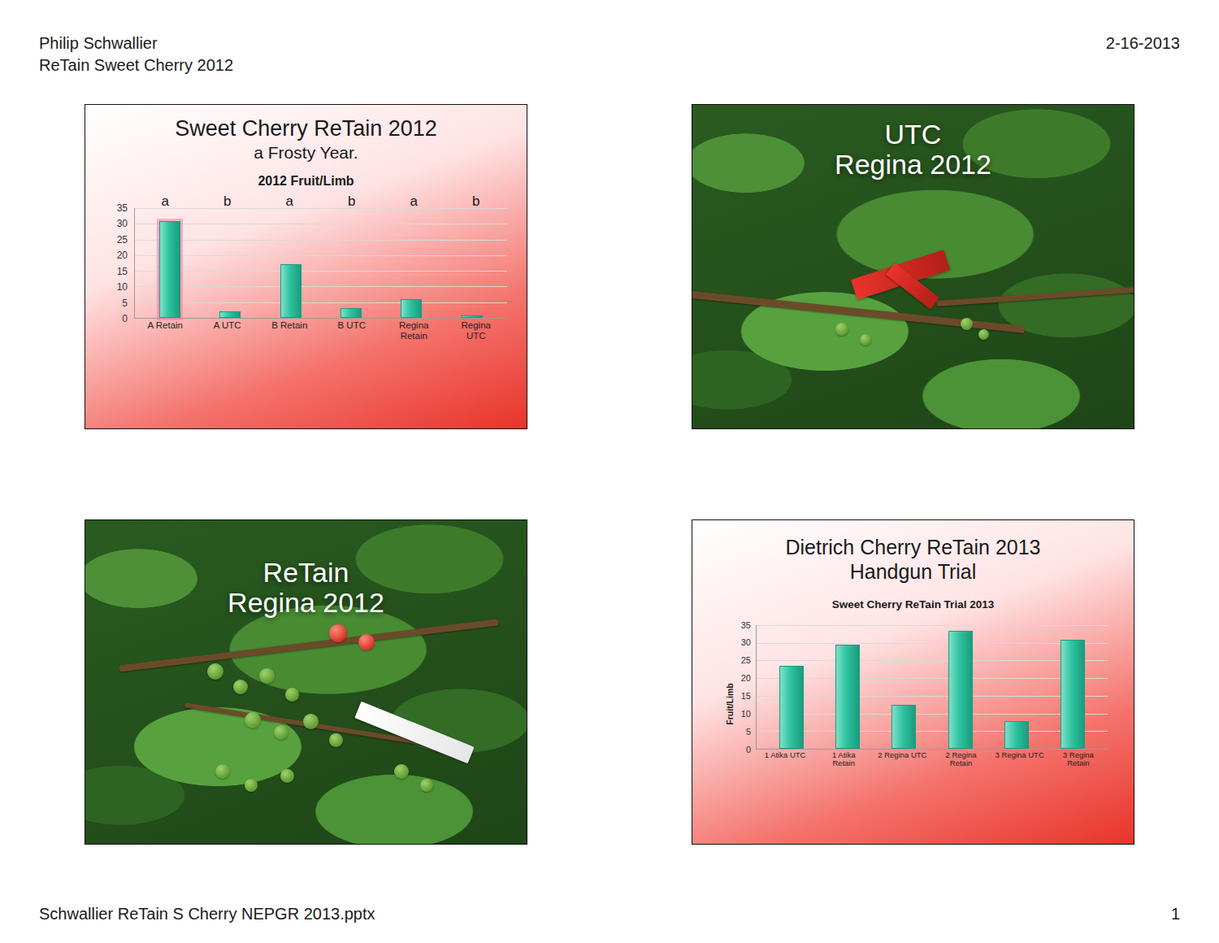Philip Schwallier ReTain Sweet Cherry 2012
2-16-2013
Sweet Cherry ReTain 2012
a Frosty Year.
2012 Fruit/Limb
35 30 25 20 15 10 5 0
ababab
A Retain A UTC B Retain B UTC Regina
Retain Regina
UTC
UTC
Regina 2012
ReTain
Regina 2012
Dietrich Cherry ReTain 2013
Handgun Trial
Sweet Cherry ReTain Trial 2013
Fruit/Limb
35 30 25 20 15 10 5 0
1 Atika UTC 1 Atika
Retain 2 Regina UTC 2 Regina
Retain 3 Regina UTC 3 Regina
Retain
Schwallier ReTain S Cherry NEPGR 2013.pptx
1